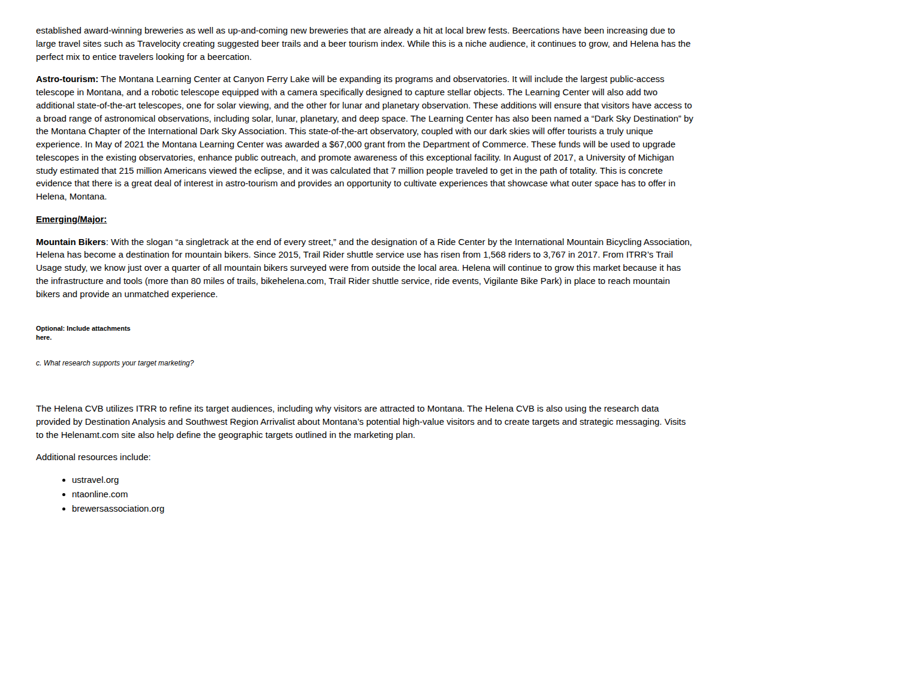established award-winning breweries as well as up-and-coming new breweries that are already a hit at local brew fests. Beercations have been increasing due to large travel sites such as Travelocity creating suggested beer trails and a beer tourism index. While this is a niche audience, it continues to grow, and Helena has the perfect mix to entice travelers looking for a beercation.
Astro-tourism: The Montana Learning Center at Canyon Ferry Lake will be expanding its programs and observatories. It will include the largest public-access telescope in Montana, and a robotic telescope equipped with a camera specifically designed to capture stellar objects. The Learning Center will also add two additional state-of-the-art telescopes, one for solar viewing, and the other for lunar and planetary observation. These additions will ensure that visitors have access to a broad range of astronomical observations, including solar, lunar, planetary, and deep space. The Learning Center has also been named a “Dark Sky Destination” by the Montana Chapter of the International Dark Sky Association. This state-of-the-art observatory, coupled with our dark skies will offer tourists a truly unique experience. In May of 2021 the Montana Learning Center was awarded a $67,000 grant from the Department of Commerce. These funds will be used to upgrade telescopes in the existing observatories, enhance public outreach, and promote awareness of this exceptional facility. In August of 2017, a University of Michigan study estimated that 215 million Americans viewed the eclipse, and it was calculated that 7 million people traveled to get in the path of totality. This is concrete evidence that there is a great deal of interest in astro-tourism and provides an opportunity to cultivate experiences that showcase what outer space has to offer in Helena, Montana.
Emerging/Major:
Mountain Bikers: With the slogan “a singletrack at the end of every street,” and the designation of a Ride Center by the International Mountain Bicycling Association, Helena has become a destination for mountain bikers. Since 2015, Trail Rider shuttle service use has risen from 1,568 riders to 3,767 in 2017. From ITRR’s Trail Usage study, we know just over a quarter of all mountain bikers surveyed were from outside the local area. Helena will continue to grow this market because it has the infrastructure and tools (more than 80 miles of trails, bikehelena.com, Trail Rider shuttle service, ride events, Vigilante Bike Park) in place to reach mountain bikers and provide an unmatched experience.
Optional: Include attachments
here.
c. What research supports your target marketing?
The Helena CVB utilizes ITRR to refine its target audiences, including why visitors are attracted to Montana. The Helena CVB is also using the research data provided by Destination Analysis and Southwest Region Arrivalist about Montana’s potential high-value visitors and to create targets and strategic messaging. Visits to the Helenamt.com site also help define the geographic targets outlined in the marketing plan.
Additional resources include:
ustravel.org
ntaonline.com
brewersassociation.org